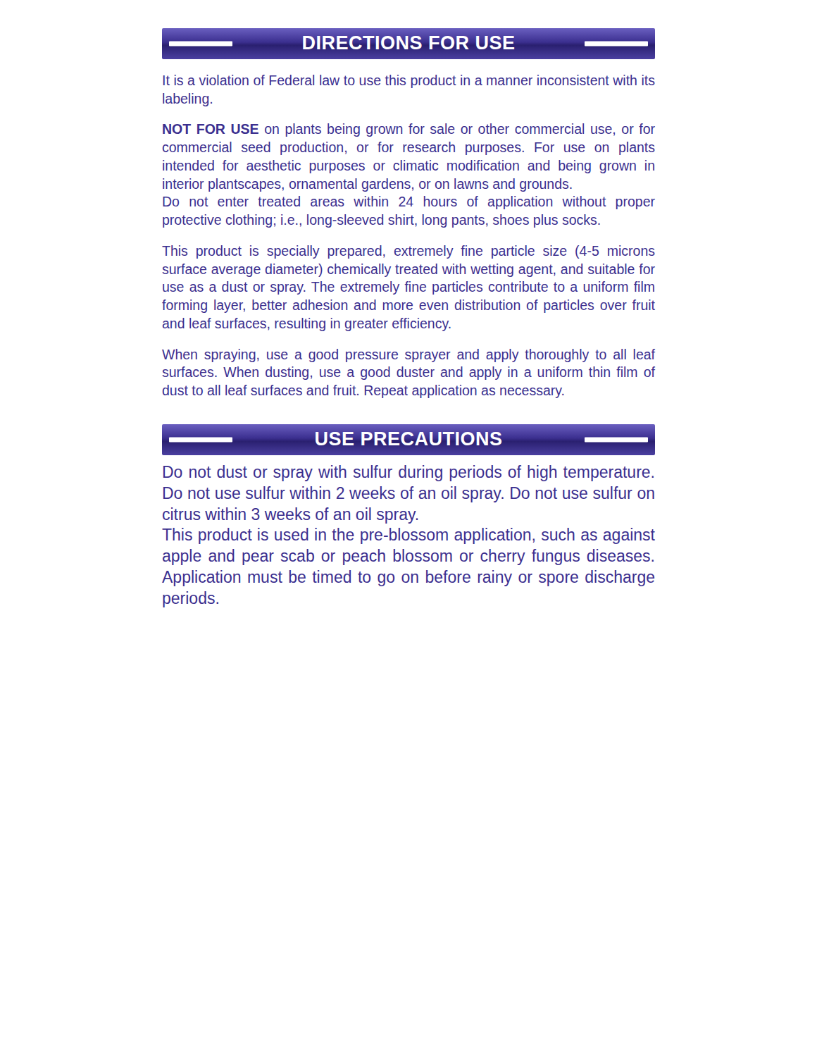DIRECTIONS FOR USE
It is a violation of Federal law to use this product in a manner inconsistent with its labeling.
NOT FOR USE on plants being grown for sale or other commercial use, or for commercial seed production, or for research purposes. For use on plants intended for aesthetic purposes or climatic modification and being grown in interior plantscapes, ornamental gardens, or on lawns and grounds.
Do not enter treated areas within 24 hours of application without proper protective clothing; i.e., long-sleeved shirt, long pants, shoes plus socks.
This product is specially prepared, extremely fine particle size (4-5 microns surface average diameter) chemically treated with wetting agent, and suitable for use as a dust or spray. The extremely fine particles contribute to a uniform film forming layer, better adhesion and more even distribution of particles over fruit and leaf surfaces, resulting in greater efficiency.
When spraying, use a good pressure sprayer and apply thoroughly to all leaf surfaces. When dusting, use a good duster and apply in a uniform thin film of dust to all leaf surfaces and fruit. Repeat application as necessary.
USE PRECAUTIONS
Do not dust or spray with sulfur during periods of high temperature. Do not use sulfur within 2 weeks of an oil spray. Do not use sulfur on citrus within 3 weeks of an oil spray.
This product is used in the pre-blossom application, such as against apple and pear scab or peach blossom or cherry fungus diseases. Application must be timed to go on before rainy or spore discharge periods.